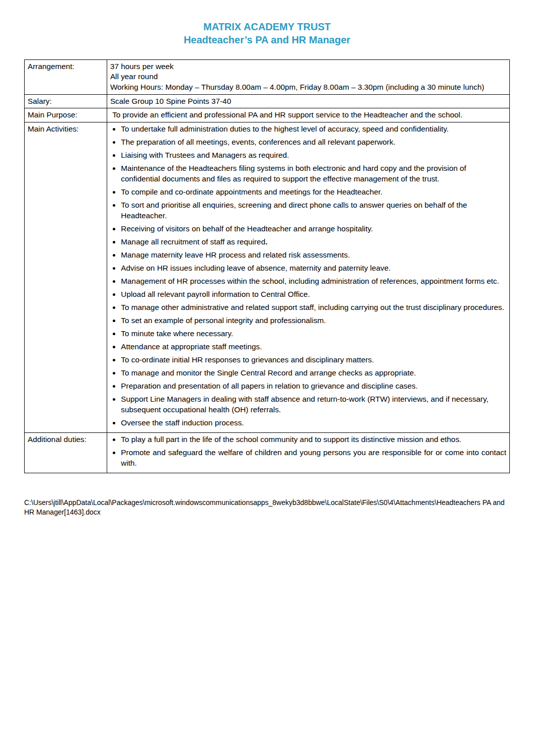MATRIX ACADEMY TRUSTHeadteacher’s PA and HR Manager
| Arrangement: | 37 hours per week All year round Working Hours: Monday – Thursday 8.00am – 4.00pm, Friday 8.00am – 3.30pm (including a 30 minute lunch) |
| Salary: | Scale Group 10 Spine Points 37-40 |
| Main Purpose: | To provide an efficient and professional PA and HR support service to the Headteacher and the school. |
| Main Activities: | To undertake full administration duties to the highest level of accuracy, speed and confidentiality. The preparation of all meetings, events, conferences and all relevant paperwork. Liaising with Trustees and Managers as required. Maintenance of the Headteachers filing systems in both electronic and hard copy and the provision of confidential documents and files as required to support the effective management of the trust. To compile and co-ordinate appointments and meetings for the Headteacher. To sort and prioritise all enquiries, screening and direct phone calls to answer queries on behalf of the Headteacher. Receiving of visitors on behalf of the Headteacher and arrange hospitality. Manage all recruitment of staff as required . Manage maternity leave HR process and related risk assessments. Advise on HR issues including leave of absence, maternity and paternity leave. Management of HR processes within the school, including administration of references, appointment forms etc. Upload all relevant payroll information to Central Office. To manage other administrative and related support staff, including carrying out the trust disciplinary procedures. To set an example of personal integrity and professionalism. To minute take where necessary. Attendance at appropriate staff meetings. To co-ordinate initial HR responses to grievances and disciplinary matters. To manage and monitor the Single Central Record and arrange checks as appropriate. Preparation and presentation of all papers in relation to grievance and discipline cases. Support Line Managers in dealing with staff absence and return-to-work (RTW) interviews, and if necessary, subsequent occupational health (OH) referrals. Oversee the staff induction process. |
| Additional duties: | To play a full part in the life of the school community and to support its distinctive mission and ethos. Promote and safeguard the welfare of children and young persons you are responsible for or come into contact with. |
C:\Users\jtill\AppData\Local\Packages\microsoft.windowscommunicationsapps_8wekyb3d8bbwe\LocalState\Files\S0\4\Attachments\Headteachers PA and HR Manager[1463].docx